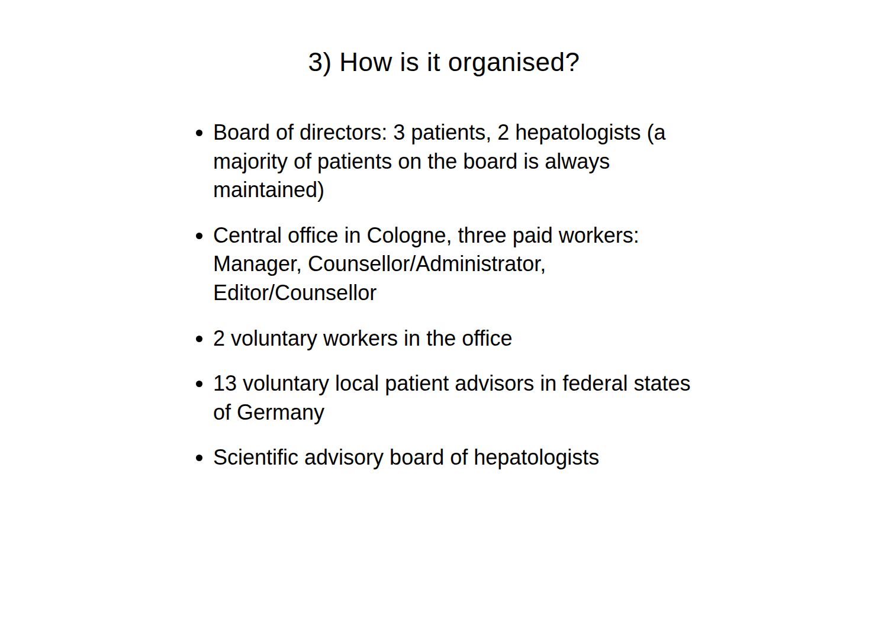3) How is it organised?
Board of directors: 3 patients, 2 hepatologists (a majority of patients on the board is always maintained)
Central office in Cologne, three paid workers: Manager, Counsellor/Administrator, Editor/Counsellor
2 voluntary workers in the office
13 voluntary local patient advisors in federal states of Germany
Scientific advisory board of hepatologists